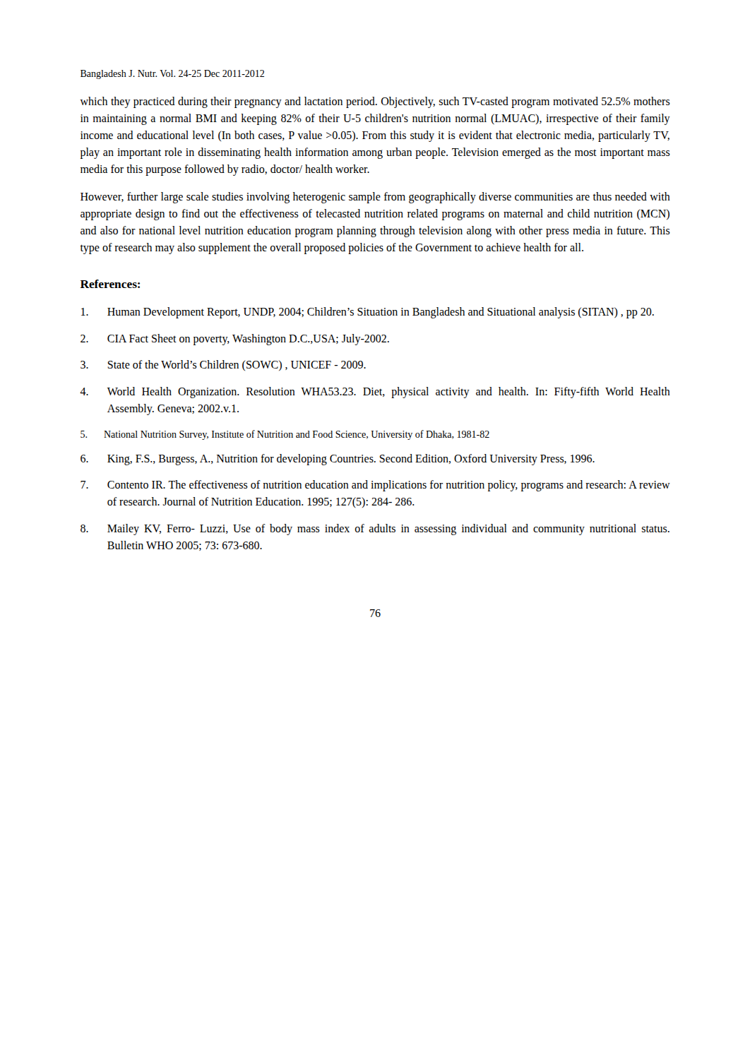Bangladesh J. Nutr. Vol. 24-25 Dec 2011-2012
which they practiced during their pregnancy and lactation period. Objectively, such TV-casted program motivated 52.5% mothers in maintaining a normal BMI and keeping 82% of their U-5 children's nutrition normal (LMUAC), irrespective of their family income and educational level (In both cases, P value >0.05). From this study it is evident that electronic media, particularly TV, play an important role in disseminating health information among urban people. Television emerged as the most important mass media for this purpose followed by radio, doctor/ health worker.
However, further large scale studies involving heterogenic sample from geographically diverse communities are thus needed with appropriate design to find out the effectiveness of telecasted nutrition related programs on maternal and child nutrition (MCN) and also for national level nutrition education program planning through television along with other press media in future. This type of research may also supplement the overall proposed policies of the Government to achieve health for all.
References:
Human Development Report, UNDP, 2004; Children’s Situation in Bangladesh and Situational analysis (SITAN) , pp 20.
CIA Fact Sheet on poverty, Washington D.C.,USA; July-2002.
State of the World’s Children (SOWC) , UNICEF - 2009.
World Health Organization. Resolution WHA53.23. Diet, physical activity and health. In: Fifty-fifth World Health Assembly. Geneva; 2002.v.1.
National Nutrition Survey, Institute of Nutrition and Food Science, University of Dhaka, 1981-82
King, F.S., Burgess, A., Nutrition for developing Countries. Second Edition, Oxford University Press, 1996.
Contento IR. The effectiveness of nutrition education and implications for nutrition policy, programs and research: A review of research. Journal of Nutrition Education. 1995; 127(5): 284- 286.
Mailey KV, Ferro- Luzzi, Use of body mass index of adults in assessing individual and community nutritional status. Bulletin WHO 2005; 73: 673-680.
76